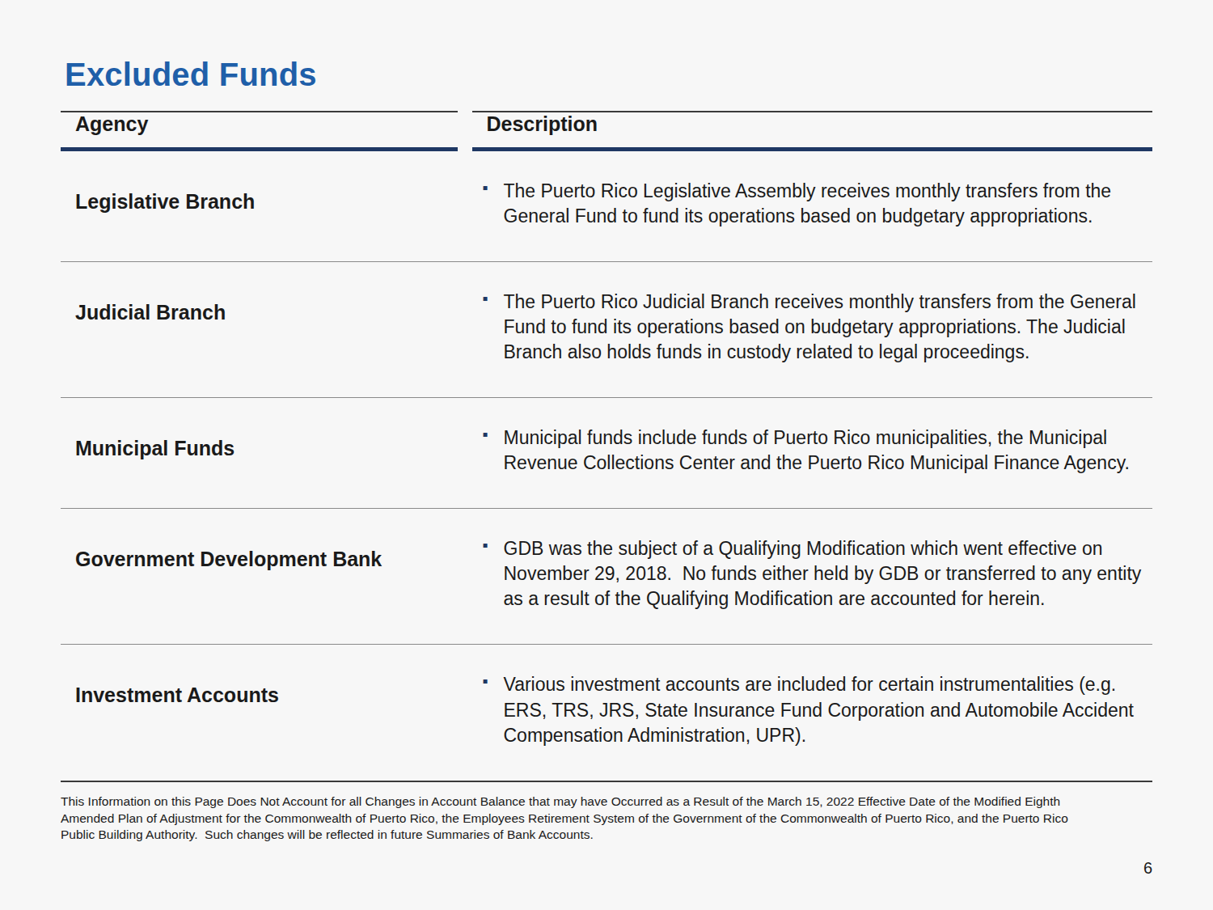Excluded Funds
| Agency | Description |
| --- | --- |
| Legislative Branch | The Puerto Rico Legislative Assembly receives monthly transfers from the General Fund to fund its operations based on budgetary appropriations. |
| Judicial Branch | The Puerto Rico Judicial Branch receives monthly transfers from the General Fund to fund its operations based on budgetary appropriations. The Judicial Branch also holds funds in custody related to legal proceedings. |
| Municipal Funds | Municipal funds include funds of Puerto Rico municipalities, the Municipal Revenue Collections Center and the Puerto Rico Municipal Finance Agency. |
| Government Development Bank | GDB was the subject of a Qualifying Modification which went effective on November 29, 2018. No funds either held by GDB or transferred to any entity as a result of the Qualifying Modification are accounted for herein. |
| Investment Accounts | Various investment accounts are included for certain instrumentalities (e.g. ERS, TRS, JRS, State Insurance Fund Corporation and Automobile Accident Compensation Administration, UPR). |
This Information on this Page Does Not Account for all Changes in Account Balance that may have Occurred as a Result of the March 15, 2022 Effective Date of the Modified Eighth Amended Plan of Adjustment for the Commonwealth of Puerto Rico, the Employees Retirement System of the Government of the Commonwealth of Puerto Rico, and the Puerto Rico Public Building Authority. Such changes will be reflected in future Summaries of Bank Accounts.
6